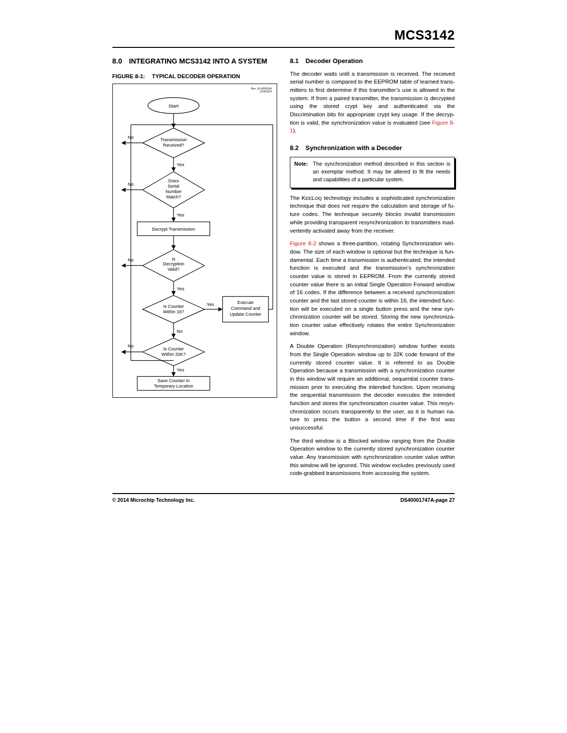MCS3142
8.0 INTEGRATING MCS3142 INTO A SYSTEM
FIGURE 8-1: TYPICAL DECODER OPERATION
Rev. 20-000013A
1/29/2014
Start Transmission Received? No Yes Does Serial Number Match? No Yes Decrypt Transmission Is Decryption Valid? No Yes Is Counter Within 16? Yes Execute Command and Update Counter No Is Counter Within 32K? No Yes Save Counter in Temporary Location
8.1 Decoder Operation
The decoder waits until a transmission is received. The received serial number is compared to the EEPROM table of learned transmitters to first determine if this transmitter’s use is allowed in the system. If from a paired transmitter, the transmission is decrypted using the stored crypt key and authenticated via the Discrimination bits for appropriate crypt key usage. If the decryption is valid, the synchronization value is evaluated (see Figure 8-1).
8.2 Synchronization with a Decoder
Note: The synchronization method described in this section is an exemplar method. It may be altered to fit the needs and capabilities of a particular system.
The KEELOQ technology includes a sophisticated synchronization technique that does not require the calculation and storage of future codes. The technique securely blocks invalid transmission while providing transparent resynchronization to transmitters inadvertently activated away from the receiver.
Figure 8-2 shows a three-partition, rotating Synchronization window. The size of each window is optional but the technique is fundamental. Each time a transmission is authenticated, the intended function is executed and the transmission’s synchronization counter value is stored in EEPROM. From the currently stored counter value there is an initial Single Operation Forward window of 16 codes. If the difference between a received synchronization counter and the last stored counter is within 16, the intended function will be executed on a single button press and the new synchronization counter will be stored. Storing the new synchronization counter value effectively rotates the entire Synchronization window.
A Double Operation (Resynchronization) window further exists from the Single Operation window up to 32K code forward of the currently stored counter value. It is referred to as Double Operation because a transmission with a synchronization counter in this window will require an additional, sequential counter transmission prior to executing the intended function. Upon receiving the sequential transmission the decoder executes the intended function and stores the synchronization counter value. This resynchronization occurs transparently to the user, as it is human nature to press the button a second time if the first was unsuccessful.
The third window is a Blocked window ranging from the Double Operation window to the currently stored synchronization counter value. Any transmission with synchronization counter value within this window will be ignored. This window excludes previously used code-grabbed transmissions from accessing the system.
© 2014 Microchip Technology Inc. DS40001747A-page 27